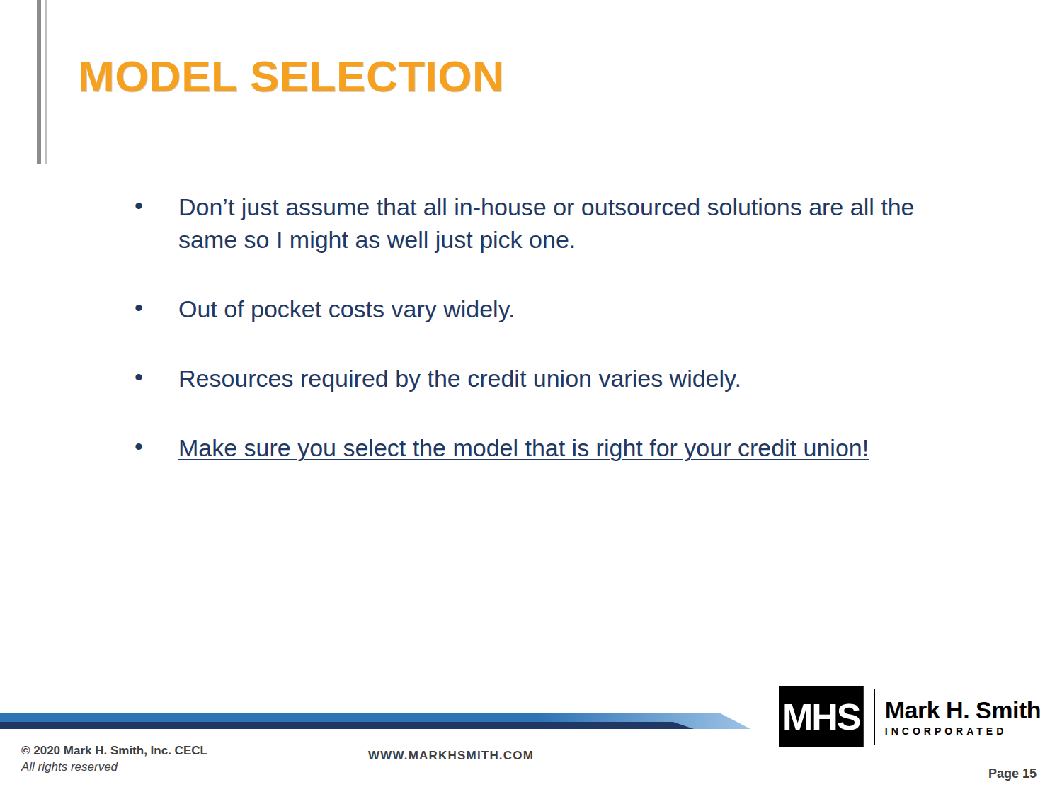MODEL SELECTION
Don’t just assume that all in-house or outsourced solutions are all the same so I might as well just pick one.
Out of pocket costs vary widely.
Resources required by the credit union varies widely.
Make sure you select the model that is right for your credit union!
© 2020 Mark H. Smith, Inc. CECL All rights reserved
WWW.MARKHSMITH.COM
MHS
Mark H. Smith
INCORPORATED
Page 15